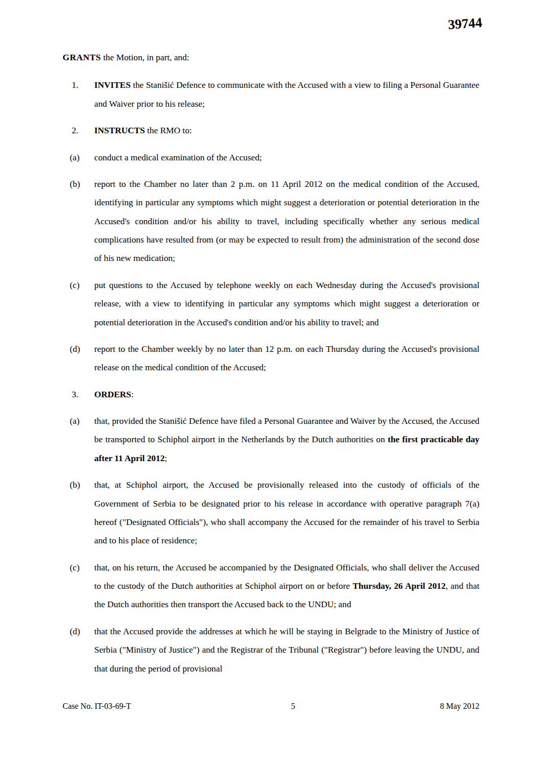39744
GRANTS the Motion, in part, and:
1. INVITES the Stanišić Defence to communicate with the Accused with a view to filing a Personal Guarantee and Waiver prior to his release;
2. INSTRUCTS the RMO to:
(a) conduct a medical examination of the Accused;
(b) report to the Chamber no later than 2 p.m. on 11 April 2012 on the medical condition of the Accused, identifying in particular any symptoms which might suggest a deterioration or potential deterioration in the Accused's condition and/or his ability to travel, including specifically whether any serious medical complications have resulted from (or may be expected to result from) the administration of the second dose of his new medication;
(c) put questions to the Accused by telephone weekly on each Wednesday during the Accused's provisional release, with a view to identifying in particular any symptoms which might suggest a deterioration or potential deterioration in the Accused's condition and/or his ability to travel; and
(d) report to the Chamber weekly by no later than 12 p.m. on each Thursday during the Accused's provisional release on the medical condition of the Accused;
3. ORDERS:
(a) that, provided the Stanišić Defence have filed a Personal Guarantee and Waiver by the Accused, the Accused be transported to Schiphol airport in the Netherlands by the Dutch authorities on the first practicable day after 11 April 2012;
(b) that, at Schiphol airport, the Accused be provisionally released into the custody of officials of the Government of Serbia to be designated prior to his release in accordance with operative paragraph 7(a) hereof ("Designated Officials"), who shall accompany the Accused for the remainder of his travel to Serbia and to his place of residence;
(c) that, on his return, the Accused be accompanied by the Designated Officials, who shall deliver the Accused to the custody of the Dutch authorities at Schiphol airport on or before Thursday, 26 April 2012, and that the Dutch authorities then transport the Accused back to the UNDU; and
(d) that the Accused provide the addresses at which he will be staying in Belgrade to the Ministry of Justice of Serbia ("Ministry of Justice") and the Registrar of the Tribunal ("Registrar") before leaving the UNDU, and that during the period of provisional
Case No. IT-03-69-T
5
8 May 2012